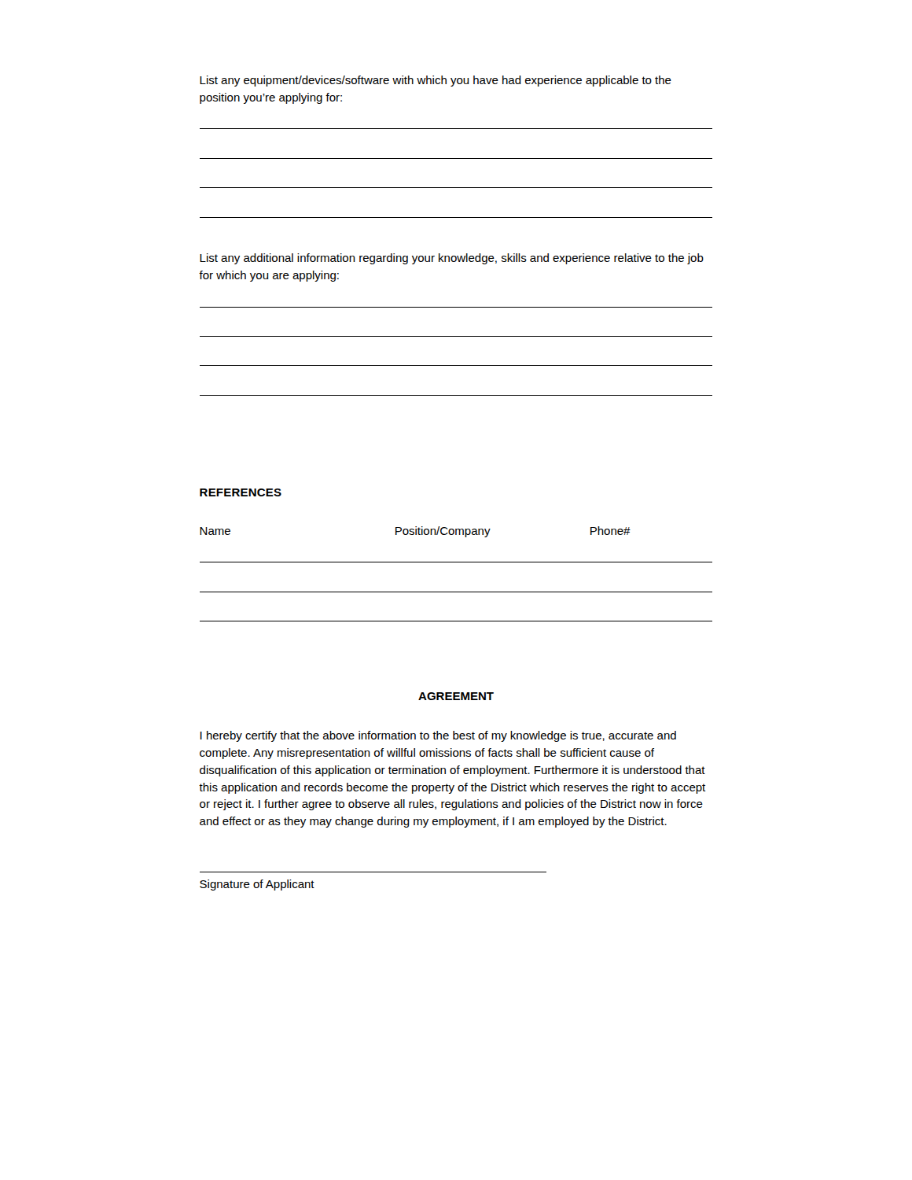List any equipment/devices/software with which you have had experience applicable to the position you’re applying for:
List any additional information regarding your knowledge, skills and experience relative to the job for which you are applying:
REFERENCES
| Name | Position/Company | Phone# |
AGREEMENT
I hereby certify that the above information to the best of my knowledge is true, accurate and complete. Any misrepresentation of willful omissions of facts shall be sufficient cause of disqualification of this application or termination of employment. Furthermore it is understood that this application and records become the property of the District which reserves the right to accept or reject it. I further agree to observe all rules, regulations and policies of the District now in force and effect or as they may change during my employment, if I am employed by the District.
Signature of Applicant